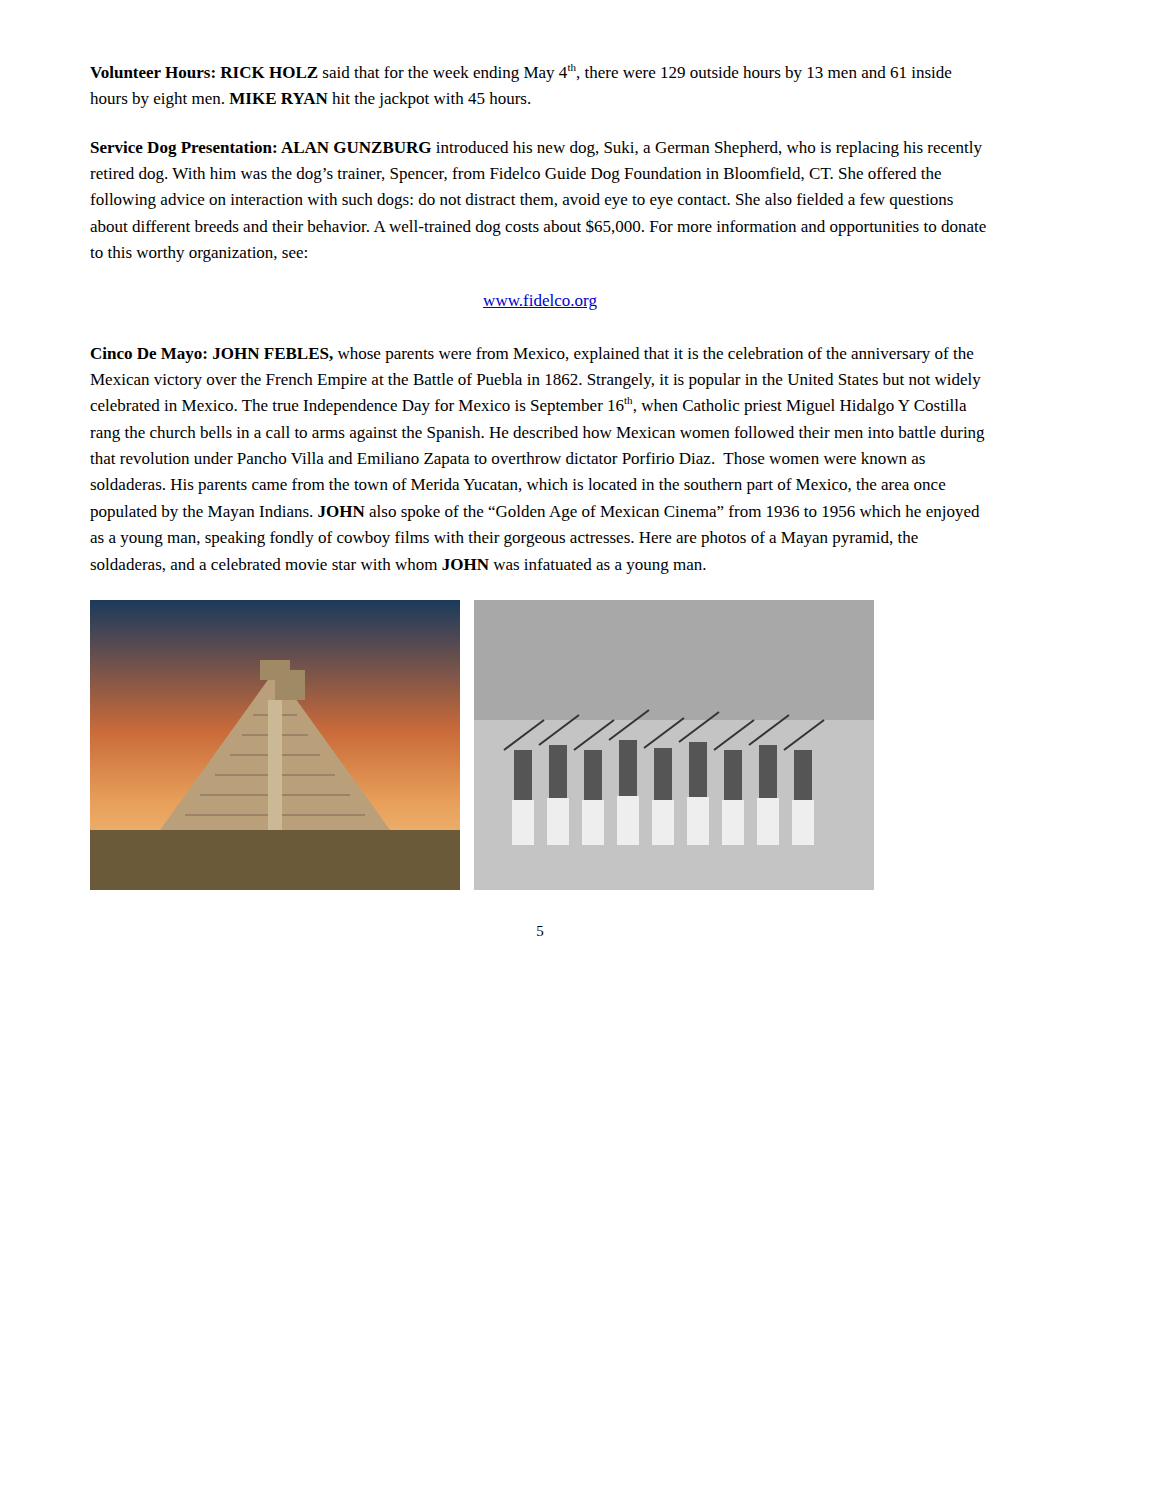Volunteer Hours: RICK HOLZ said that for the week ending May 4th, there were 129 outside hours by 13 men and 61 inside hours by eight men. MIKE RYAN hit the jackpot with 45 hours.
Service Dog Presentation: ALAN GUNZBURG introduced his new dog, Suki, a German Shepherd, who is replacing his recently retired dog. With him was the dog’s trainer, Spencer, from Fidelco Guide Dog Foundation in Bloomfield, CT. She offered the following advice on interaction with such dogs: do not distract them, avoid eye to eye contact. She also fielded a few questions about different breeds and their behavior. A well-trained dog costs about $65,000. For more information and opportunities to donate to this worthy organization, see:
www.fidelco.org
Cinco De Mayo: JOHN FEBLES, whose parents were from Mexico, explained that it is the celebration of the anniversary of the Mexican victory over the French Empire at the Battle of Puebla in 1862. Strangely, it is popular in the United States but not widely celebrated in Mexico. The true Independence Day for Mexico is September 16th, when Catholic priest Miguel Hidalgo Y Costilla rang the church bells in a call to arms against the Spanish. He described how Mexican women followed their men into battle during that revolution under Pancho Villa and Emiliano Zapata to overthrow dictator Porfirio Diaz. Those women were known as soldaderas. His parents came from the town of Merida Yucatan, which is located in the southern part of Mexico, the area once populated by the Mayan Indians. JOHN also spoke of the “Golden Age of Mexican Cinema” from 1936 to 1956 which he enjoyed as a young man, speaking fondly of cowboy films with their gorgeous actresses. Here are photos of a Mayan pyramid, the soldaderas, and a celebrated movie star with whom JOHN was infatuated as a young man.
5